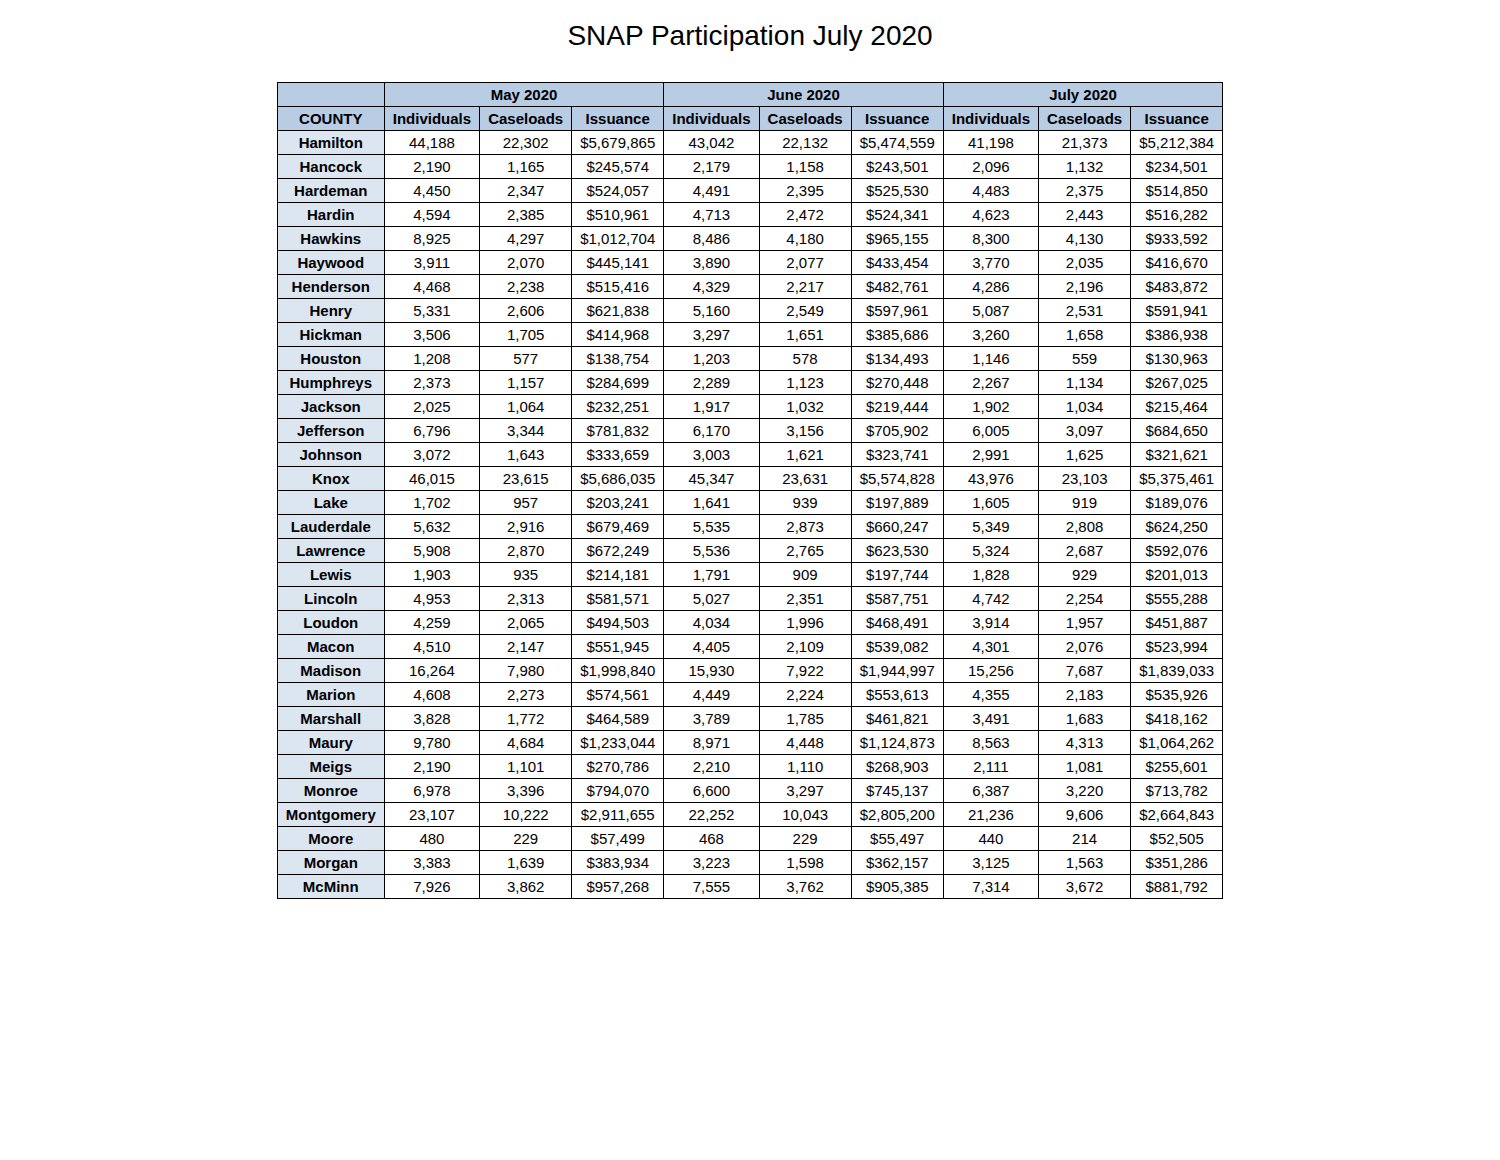SNAP Participation July 2020
| | May 2020 | June 2020 | July 2020 |
| --- | --- | --- | --- |
| COUNTY | Individuals | Caseloads | Issuance | Individuals | Caseloads | Issuance | Individuals | Caseloads | Issuance |
| Hamilton | 44,188 | 22,302 | $5,679,865 | 43,042 | 22,132 | $5,474,559 | 41,198 | 21,373 | $5,212,384 |
| Hancock | 2,190 | 1,165 | $245,574 | 2,179 | 1,158 | $243,501 | 2,096 | 1,132 | $234,501 |
| Hardeman | 4,450 | 2,347 | $524,057 | 4,491 | 2,395 | $525,530 | 4,483 | 2,375 | $514,850 |
| Hardin | 4,594 | 2,385 | $510,961 | 4,713 | 2,472 | $524,341 | 4,623 | 2,443 | $516,282 |
| Hawkins | 8,925 | 4,297 | $1,012,704 | 8,486 | 4,180 | $965,155 | 8,300 | 4,130 | $933,592 |
| Haywood | 3,911 | 2,070 | $445,141 | 3,890 | 2,077 | $433,454 | 3,770 | 2,035 | $416,670 |
| Henderson | 4,468 | 2,238 | $515,416 | 4,329 | 2,217 | $482,761 | 4,286 | 2,196 | $483,872 |
| Henry | 5,331 | 2,606 | $621,838 | 5,160 | 2,549 | $597,961 | 5,087 | 2,531 | $591,941 |
| Hickman | 3,506 | 1,705 | $414,968 | 3,297 | 1,651 | $385,686 | 3,260 | 1,658 | $386,938 |
| Houston | 1,208 | 577 | $138,754 | 1,203 | 578 | $134,493 | 1,146 | 559 | $130,963 |
| Humphreys | 2,373 | 1,157 | $284,699 | 2,289 | 1,123 | $270,448 | 2,267 | 1,134 | $267,025 |
| Jackson | 2,025 | 1,064 | $232,251 | 1,917 | 1,032 | $219,444 | 1,902 | 1,034 | $215,464 |
| Jefferson | 6,796 | 3,344 | $781,832 | 6,170 | 3,156 | $705,902 | 6,005 | 3,097 | $684,650 |
| Johnson | 3,072 | 1,643 | $333,659 | 3,003 | 1,621 | $323,741 | 2,991 | 1,625 | $321,621 |
| Knox | 46,015 | 23,615 | $5,686,035 | 45,347 | 23,631 | $5,574,828 | 43,976 | 23,103 | $5,375,461 |
| Lake | 1,702 | 957 | $203,241 | 1,641 | 939 | $197,889 | 1,605 | 919 | $189,076 |
| Lauderdale | 5,632 | 2,916 | $679,469 | 5,535 | 2,873 | $660,247 | 5,349 | 2,808 | $624,250 |
| Lawrence | 5,908 | 2,870 | $672,249 | 5,536 | 2,765 | $623,530 | 5,324 | 2,687 | $592,076 |
| Lewis | 1,903 | 935 | $214,181 | 1,791 | 909 | $197,744 | 1,828 | 929 | $201,013 |
| Lincoln | 4,953 | 2,313 | $581,571 | 5,027 | 2,351 | $587,751 | 4,742 | 2,254 | $555,288 |
| Loudon | 4,259 | 2,065 | $494,503 | 4,034 | 1,996 | $468,491 | 3,914 | 1,957 | $451,887 |
| Macon | 4,510 | 2,147 | $551,945 | 4,405 | 2,109 | $539,082 | 4,301 | 2,076 | $523,994 |
| Madison | 16,264 | 7,980 | $1,998,840 | 15,930 | 7,922 | $1,944,997 | 15,256 | 7,687 | $1,839,033 |
| Marion | 4,608 | 2,273 | $574,561 | 4,449 | 2,224 | $553,613 | 4,355 | 2,183 | $535,926 |
| Marshall | 3,828 | 1,772 | $464,589 | 3,789 | 1,785 | $461,821 | 3,491 | 1,683 | $418,162 |
| Maury | 9,780 | 4,684 | $1,233,044 | 8,971 | 4,448 | $1,124,873 | 8,563 | 4,313 | $1,064,262 |
| Meigs | 2,190 | 1,101 | $270,786 | 2,210 | 1,110 | $268,903 | 2,111 | 1,081 | $255,601 |
| Monroe | 6,978 | 3,396 | $794,070 | 6,600 | 3,297 | $745,137 | 6,387 | 3,220 | $713,782 |
| Montgomery | 23,107 | 10,222 | $2,911,655 | 22,252 | 10,043 | $2,805,200 | 21,236 | 9,606 | $2,664,843 |
| Moore | 480 | 229 | $57,499 | 468 | 229 | $55,497 | 440 | 214 | $52,505 |
| Morgan | 3,383 | 1,639 | $383,934 | 3,223 | 1,598 | $362,157 | 3,125 | 1,563 | $351,286 |
| McMinn | 7,926 | 3,862 | $957,268 | 7,555 | 3,762 | $905,385 | 7,314 | 3,672 | $881,792 |